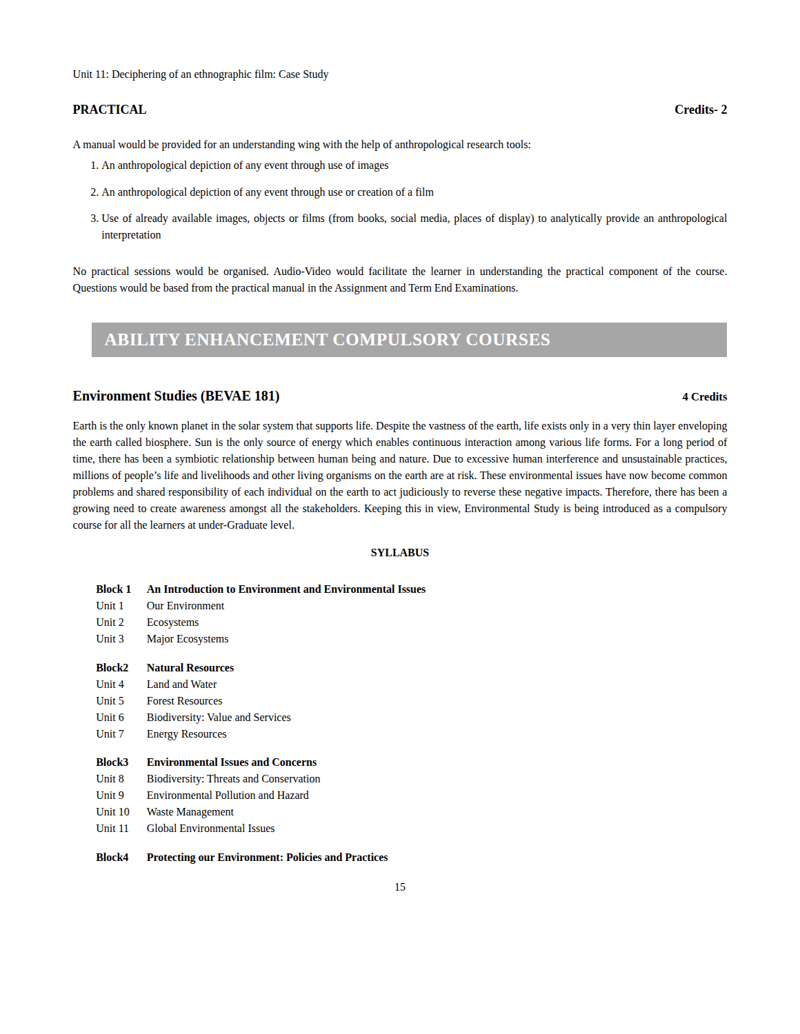Unit 11: Deciphering of an ethnographic film: Case Study
PRACTICAL Credits- 2
A manual would be provided for an understanding wing with the help of anthropological research tools:
An anthropological depiction of any event through use of images
An anthropological depiction of any event through use or creation of a film
Use of already available images, objects or films (from books, social media, places of display) to analytically provide an anthropological interpretation
No practical sessions would be organised. Audio-Video would facilitate the learner in understanding the practical component of the course. Questions would be based from the practical manual in the Assignment and Term End Examinations.
ABILITY ENHANCEMENT COMPULSORY COURSES
Environment Studies (BEVAE 181) 4 Credits
Earth is the only known planet in the solar system that supports life. Despite the vastness of the earth, life exists only in a very thin layer enveloping the earth called biosphere. Sun is the only source of energy which enables continuous interaction among various life forms. For a long period of time, there has been a symbiotic relationship between human being and nature. Due to excessive human interference and unsustainable practices, millions of people’s life and livelihoods and other living organisms on the earth are at risk. These environmental issues have now become common problems and shared responsibility of each individual on the earth to act judiciously to reverse these negative impacts. Therefore, there has been a growing need to create awareness amongst all the stakeholders. Keeping this in view, Environmental Study is being introduced as a compulsory course for all the learners at under-Graduate level.
SYLLABUS
Block 1 An Introduction to Environment and Environmental Issues
Unit 1 Our Environment
Unit 2 Ecosystems
Unit 3 Major Ecosystems
Block2 Natural Resources
Unit 4 Land and Water
Unit 5 Forest Resources
Unit 6 Biodiversity: Value and Services
Unit 7 Energy Resources
Block3 Environmental Issues and Concerns
Unit 8 Biodiversity: Threats and Conservation
Unit 9 Environmental Pollution and Hazard
Unit 10 Waste Management
Unit 11 Global Environmental Issues
Block4 Protecting our Environment: Policies and Practices
15